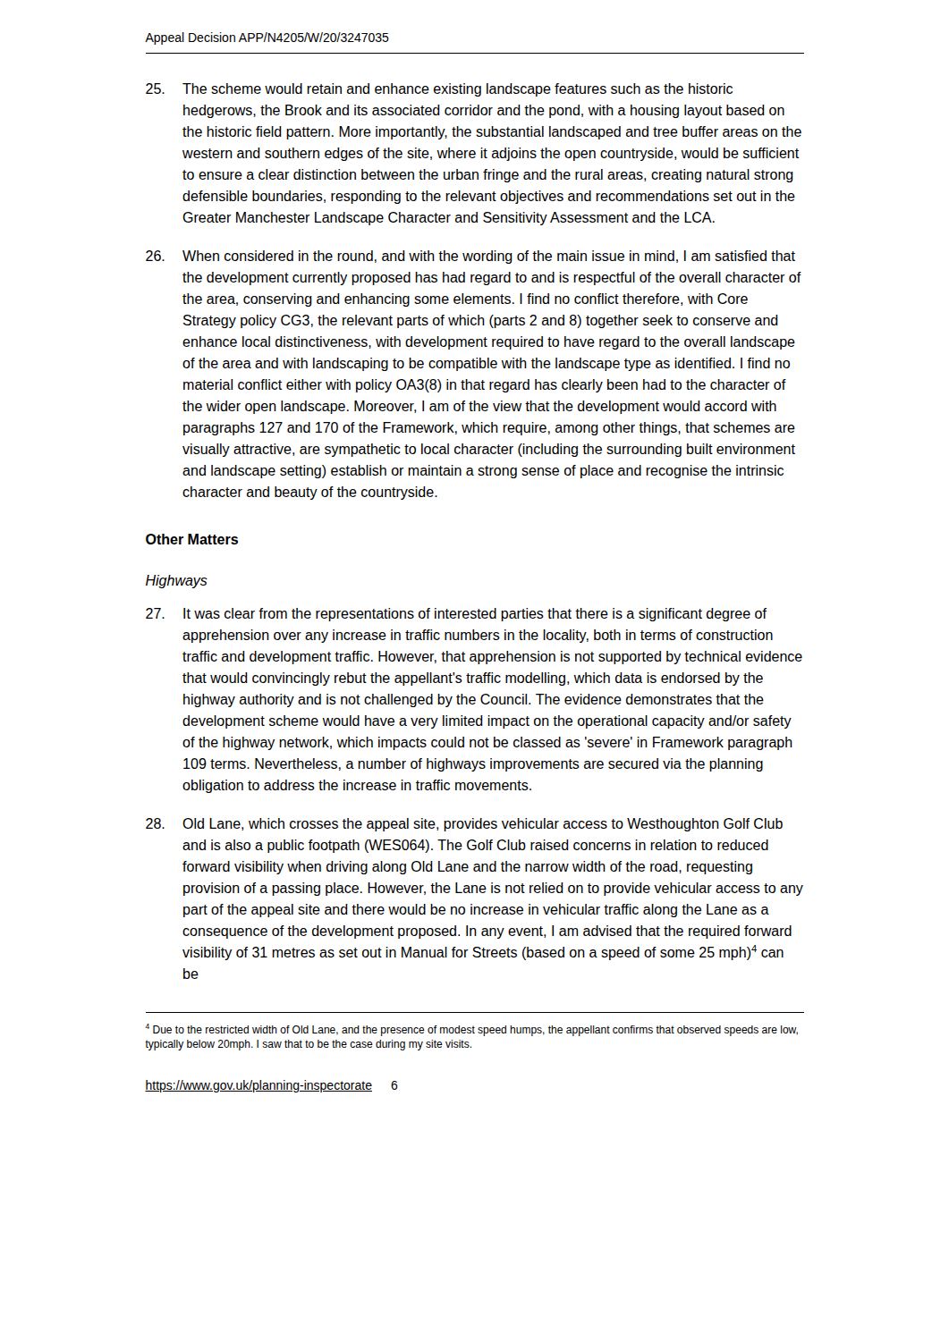Appeal Decision APP/N4205/W/20/3247035
25. The scheme would retain and enhance existing landscape features such as the historic hedgerows, the Brook and its associated corridor and the pond, with a housing layout based on the historic field pattern. More importantly, the substantial landscaped and tree buffer areas on the western and southern edges of the site, where it adjoins the open countryside, would be sufficient to ensure a clear distinction between the urban fringe and the rural areas, creating natural strong defensible boundaries, responding to the relevant objectives and recommendations set out in the Greater Manchester Landscape Character and Sensitivity Assessment and the LCA.
26. When considered in the round, and with the wording of the main issue in mind, I am satisfied that the development currently proposed has had regard to and is respectful of the overall character of the area, conserving and enhancing some elements. I find no conflict therefore, with Core Strategy policy CG3, the relevant parts of which (parts 2 and 8) together seek to conserve and enhance local distinctiveness, with development required to have regard to the overall landscape of the area and with landscaping to be compatible with the landscape type as identified. I find no material conflict either with policy OA3(8) in that regard has clearly been had to the character of the wider open landscape. Moreover, I am of the view that the development would accord with paragraphs 127 and 170 of the Framework, which require, among other things, that schemes are visually attractive, are sympathetic to local character (including the surrounding built environment and landscape setting) establish or maintain a strong sense of place and recognise the intrinsic character and beauty of the countryside.
Other Matters
Highways
27. It was clear from the representations of interested parties that there is a significant degree of apprehension over any increase in traffic numbers in the locality, both in terms of construction traffic and development traffic. However, that apprehension is not supported by technical evidence that would convincingly rebut the appellant's traffic modelling, which data is endorsed by the highway authority and is not challenged by the Council. The evidence demonstrates that the development scheme would have a very limited impact on the operational capacity and/or safety of the highway network, which impacts could not be classed as 'severe' in Framework paragraph 109 terms. Nevertheless, a number of highways improvements are secured via the planning obligation to address the increase in traffic movements.
28. Old Lane, which crosses the appeal site, provides vehicular access to Westhoughton Golf Club and is also a public footpath (WES064). The Golf Club raised concerns in relation to reduced forward visibility when driving along Old Lane and the narrow width of the road, requesting provision of a passing place. However, the Lane is not relied on to provide vehicular access to any part of the appeal site and there would be no increase in vehicular traffic along the Lane as a consequence of the development proposed. In any event, I am advised that the required forward visibility of 31 metres as set out in Manual for Streets (based on a speed of some 25 mph)4 can be
4 Due to the restricted width of Old Lane, and the presence of modest speed humps, the appellant confirms that observed speeds are low, typically below 20mph. I saw that to be the case during my site visits.
https://www.gov.uk/planning-inspectorate 6